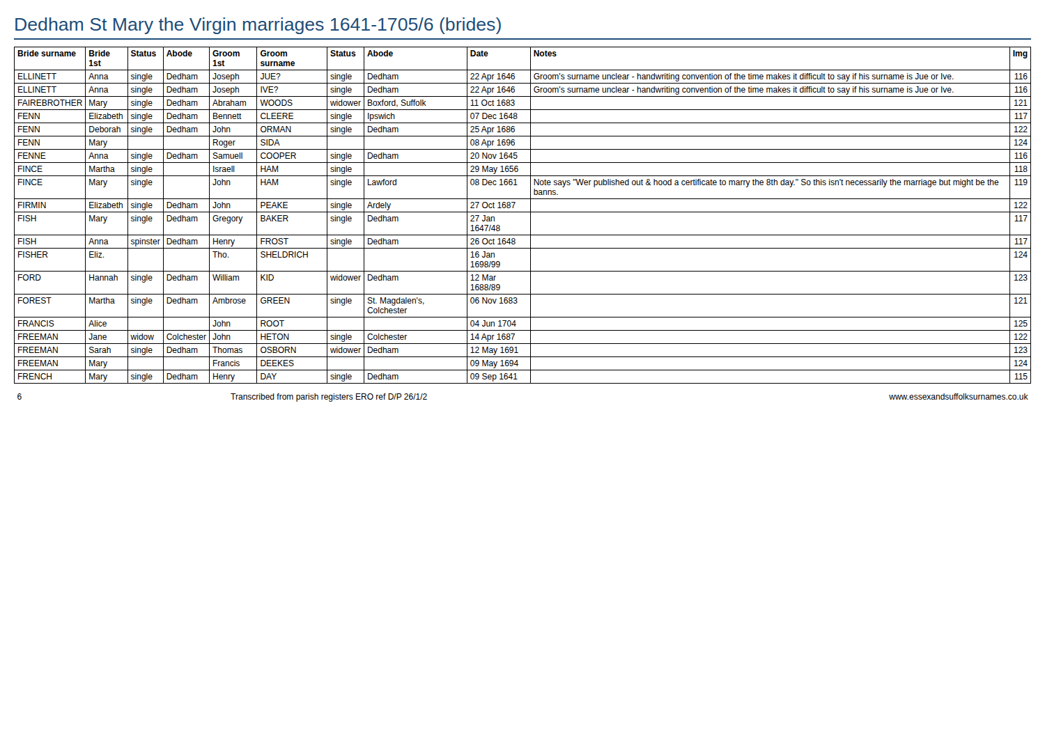Dedham St Mary the Virgin marriages 1641-1705/6 (brides)
| Bride surname | Bride 1st | Status | Abode | Groom 1st | Groom surname | Status | Abode | Date | Notes | Img |
| --- | --- | --- | --- | --- | --- | --- | --- | --- | --- | --- |
| ELLINETT | Anna | single | Dedham | Joseph | JUE? | single | Dedham | 22 Apr 1646 | Groom's surname unclear - handwriting convention of the time makes it difficult to say if his surname is Jue or Ive. | 116 |
| ELLINETT | Anna | single | Dedham | Joseph | IVE? | single | Dedham | 22 Apr 1646 | Groom's surname unclear - handwriting convention of the time makes it difficult to say if his surname is Jue or Ive. | 116 |
| FAIREBROTHER | Mary | single | Dedham | Abraham | WOODS | widower | Boxford, Suffolk | 11 Oct 1683 | | 121 |
| FENN | Elizabeth | single | Dedham | Bennett | CLEERE | single | Ipswich | 07 Dec 1648 | | 117 |
| FENN | Deborah | single | Dedham | John | ORMAN | single | Dedham | 25 Apr 1686 | | 122 |
| FENN | Mary | | | Roger | SIDA | | | 08 Apr 1696 | | 124 |
| FENNE | Anna | single | Dedham | Samuell | COOPER | single | Dedham | 20 Nov 1645 | | 116 |
| FINCE | Martha | single | | Israell | HAM | single | | 29 May 1656 | | 118 |
| FINCE | Mary | single | | John | HAM | single | Lawford | 08 Dec 1661 | Note says "Wer published out & hood a certificate to marry the 8th day." So this isn't necessarily the marriage but might be the banns. | 119 |
| FIRMIN | Elizabeth | single | Dedham | John | PEAKE | single | Ardely | 27 Oct 1687 | | 122 |
| FISH | Mary | single | Dedham | Gregory | BAKER | single | Dedham | 27 Jan 1647/48 | | 117 |
| FISH | Anna | spinster | Dedham | Henry | FROST | single | Dedham | 26 Oct 1648 | | 117 |
| FISHER | Eliz. | | | Tho. | SHELDRICH | | | 16 Jan 1698/99 | | 124 |
| FORD | Hannah | single | Dedham | William | KID | widower | Dedham | 12 Mar 1688/89 | | 123 |
| FOREST | Martha | single | Dedham | Ambrose | GREEN | single | St. Magdalen's, Colchester | 06 Nov 1683 | | 121 |
| FRANCIS | Alice | | | John | ROOT | | | 04 Jun 1704 | | 125 |
| FREEMAN | Jane | widow | Colchester | John | HETON | single | Colchester | 14 Apr 1687 | | 122 |
| FREEMAN | Sarah | single | Dedham | Thomas | OSBORN | widower | Dedham | 12 May 1691 | | 123 |
| FREEMAN | Mary | | | Francis | DEEKES | | | 09 May 1694 | | 124 |
| FRENCH | Mary | single | Dedham | Henry | DAY | single | Dedham | 09 Sep 1641 | | 115 |
| 6 | Transcribed from parish registers ERO ref D/P 26/1/2 | www.essexandsuffolksurnames.co.uk |